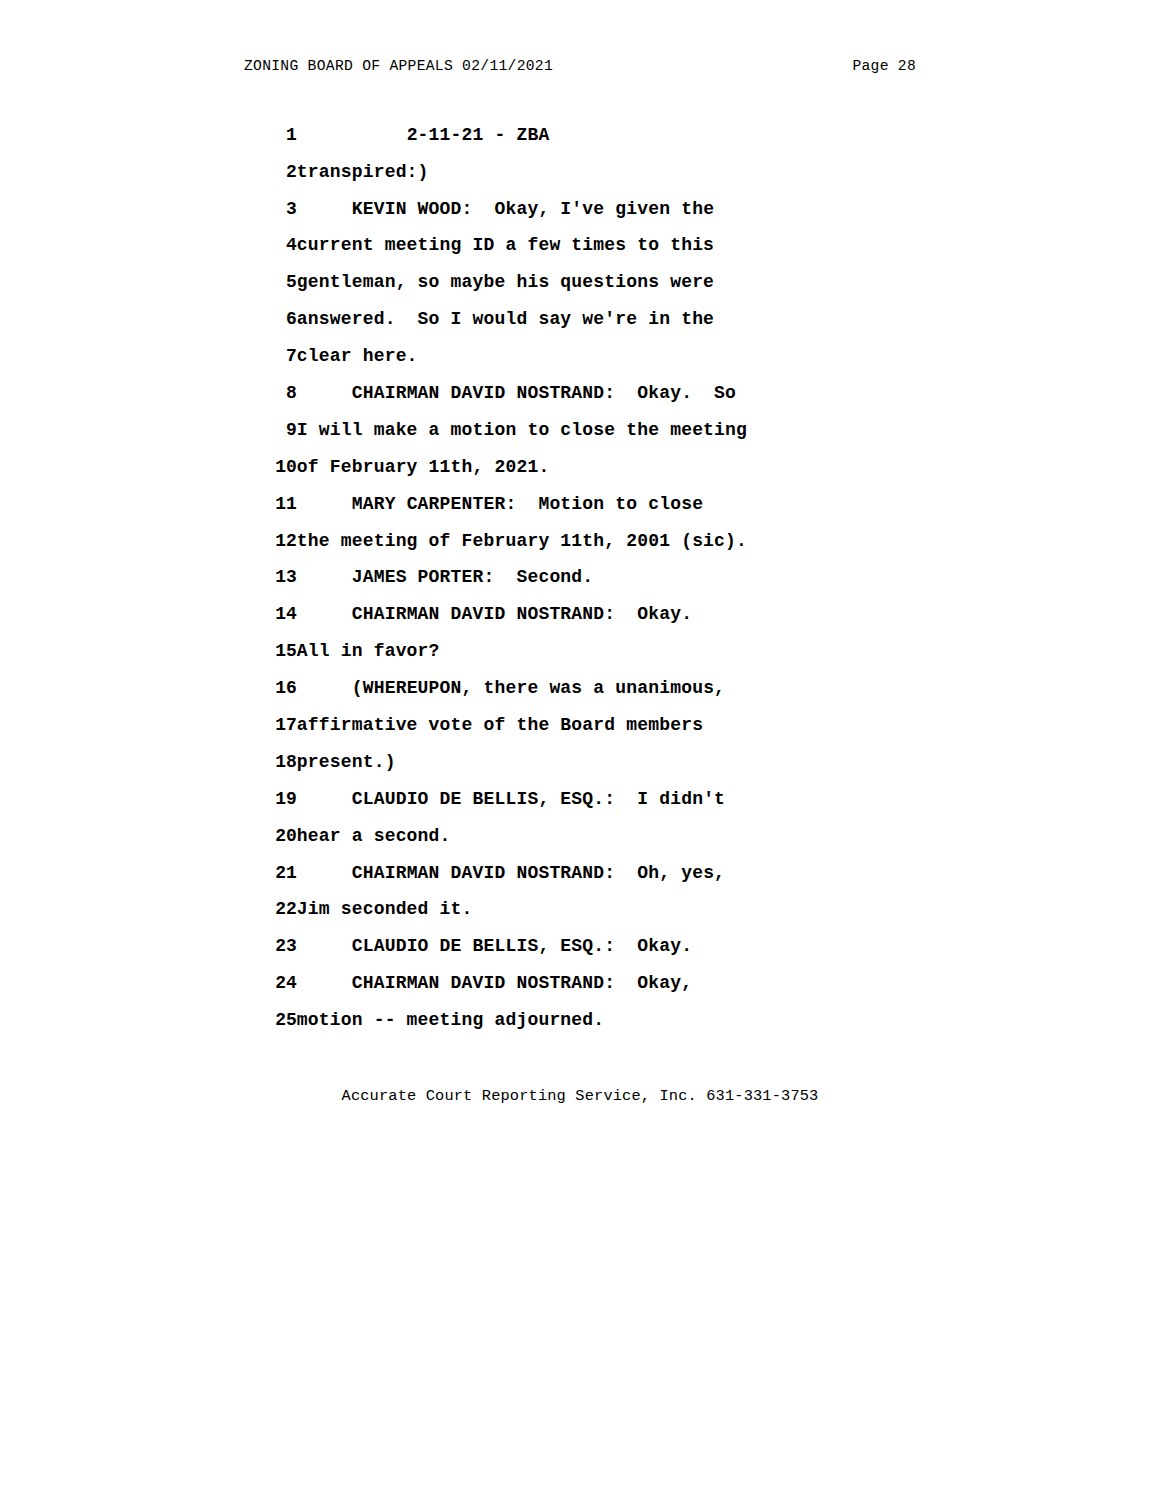ZONING BOARD OF APPEALS 02/11/2021
Page 28
| 1 | 2-11-21 - ZBA |
| 2 | transpired:) |
| 3 | KEVIN WOOD: Okay, I've given the |
| 4 | current meeting ID a few times to this |
| 5 | gentleman, so maybe his questions were |
| 6 | answered. So I would say we're in the |
| 7 | clear here. |
| 8 | CHAIRMAN DAVID NOSTRAND: Okay. So |
| 9 | I will make a motion to close the meeting |
| 10 | of February 11th, 2021. |
| 11 | MARY CARPENTER: Motion to close |
| 12 | the meeting of February 11th, 2001 (sic). |
| 13 | JAMES PORTER: Second. |
| 14 | CHAIRMAN DAVID NOSTRAND: Okay. |
| 15 | All in favor? |
| 16 | (WHEREUPON, there was a unanimous, |
| 17 | affirmative vote of the Board members |
| 18 | present.) |
| 19 | CLAUDIO DE BELLIS, ESQ.: I didn't |
| 20 | hear a second. |
| 21 | CHAIRMAN DAVID NOSTRAND: Oh, yes, |
| 22 | Jim seconded it. |
| 23 | CLAUDIO DE BELLIS, ESQ.: Okay. |
| 24 | CHAIRMAN DAVID NOSTRAND: Okay, |
| 25 | motion -- meeting adjourned. |
Accurate Court Reporting Service, Inc. 631-331-3753